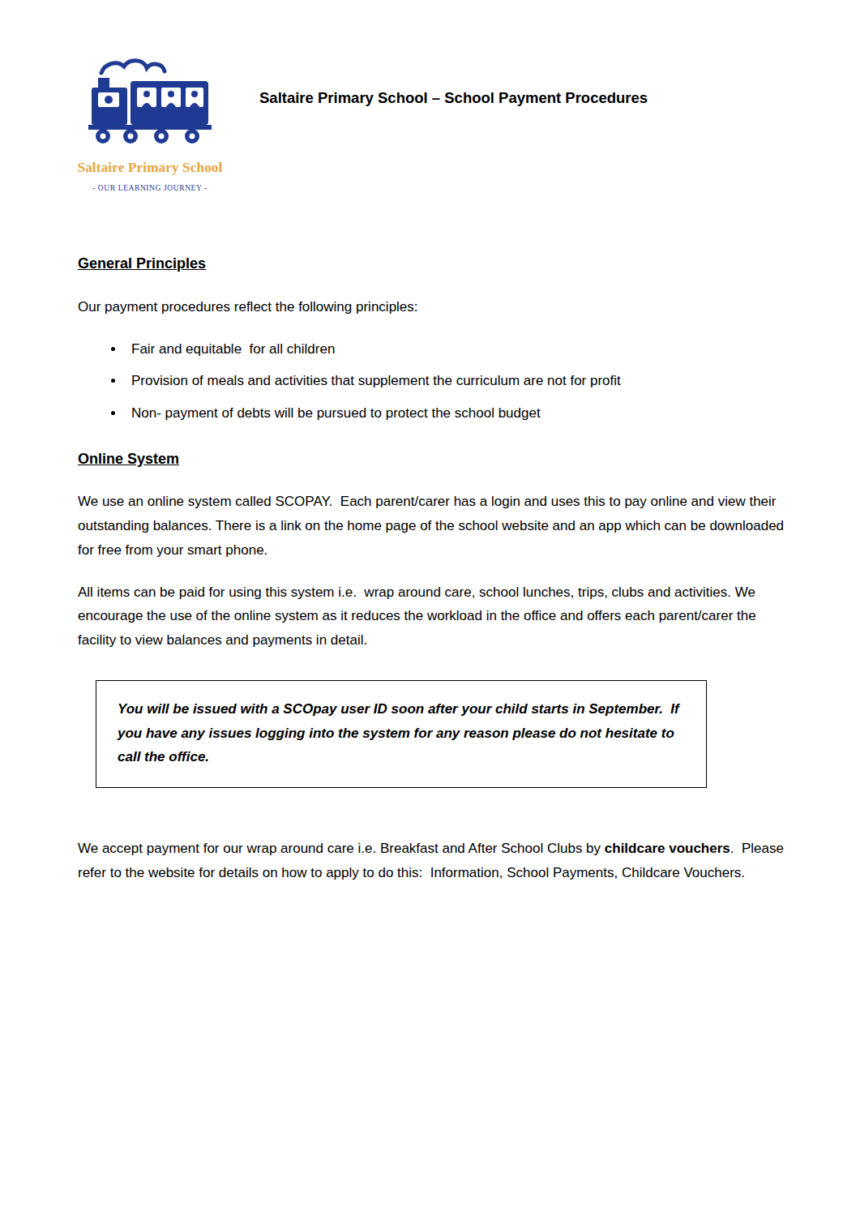Saltaire Primary School
- OUR LEARNING JOURNEY -
Saltaire Primary School – School Payment Procedures
General Principles
Our payment procedures reflect the following principles:
Fair and equitable for all children
Provision of meals and activities that supplement the curriculum are not for profit
Non- payment of debts will be pursued to protect the school budget
Online System
We use an online system called SCOPAY. Each parent/carer has a login and uses this to pay online and view their outstanding balances. There is a link on the home page of the school website and an app which can be downloaded for free from your smart phone.
All items can be paid for using this system i.e. wrap around care, school lunches, trips, clubs and activities. We encourage the use of the online system as it reduces the workload in the office and offers each parent/carer the facility to view balances and payments in detail.
You will be issued with a SCOpay user ID soon after your child starts in September. If you have any issues logging into the system for any reason please do not hesitate to call the office.
We accept payment for our wrap around care i.e. Breakfast and After School Clubs by childcare vouchers. Please refer to the website for details on how to apply to do this: Information, School Payments, Childcare Vouchers.